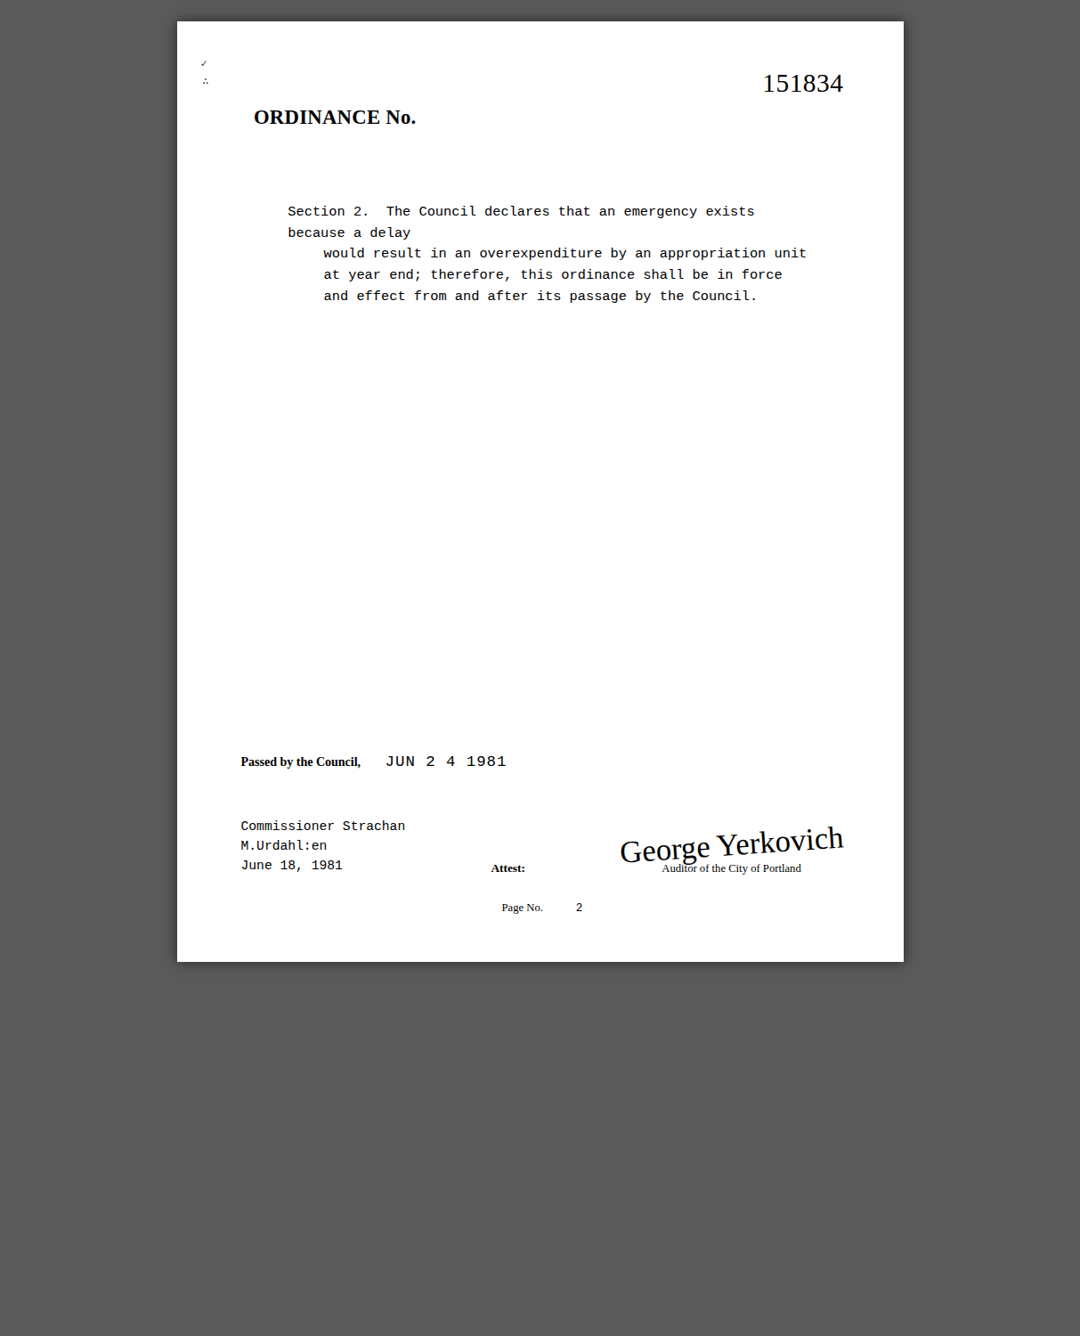✓
∴
151834
ORDINANCE No.
Section 2. The Council declares that an emergency exists because a delay would result in an overexpenditure by an appropriation unit at year end; therefore, this ordinance shall be in force and effect from and after its passage by the Council.
Passed by the Council, JUN 2 4 1981
Commissioner Strachan
M.Urdahl:en
June 18, 1981
Attest:
George Yerkovich
Auditor of the City of Portland
Page No. 2